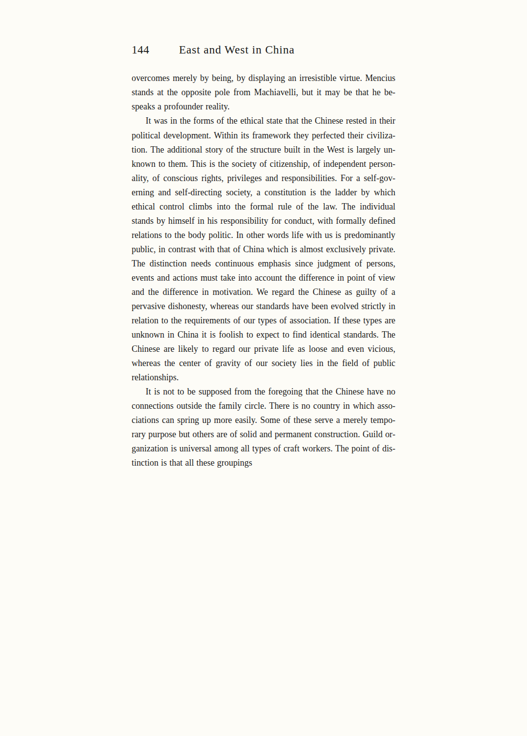144 East and West in China
overcomes merely by being, by displaying an irresistible virtue. Mencius stands at the opposite pole from Machiavelli, but it may be that he bespeaks a profounder reality.
It was in the forms of the ethical state that the Chinese rested in their political development. Within its framework they perfected their civilization. The additional story of the structure built in the West is largely unknown to them. This is the society of citizenship, of independent personality, of conscious rights, privileges and responsibilities. For a self-governing and self-directing society, a constitution is the ladder by which ethical control climbs into the formal rule of the law. The individual stands by himself in his responsibility for conduct, with formally defined relations to the body politic. In other words life with us is predominantly public, in contrast with that of China which is almost exclusively private. The distinction needs continuous emphasis since judgment of persons, events and actions must take into account the difference in point of view and the difference in motivation. We regard the Chinese as guilty of a pervasive dishonesty, whereas our standards have been evolved strictly in relation to the requirements of our types of association. If these types are unknown in China it is foolish to expect to find identical standards. The Chinese are likely to regard our private life as loose and even vicious, whereas the center of gravity of our society lies in the field of public relationships.
It is not to be supposed from the foregoing that the Chinese have no connections outside the family circle. There is no country in which associations can spring up more easily. Some of these serve a merely temporary purpose but others are of solid and permanent construction. Guild organization is universal among all types of craft workers. The point of distinction is that all these groupings